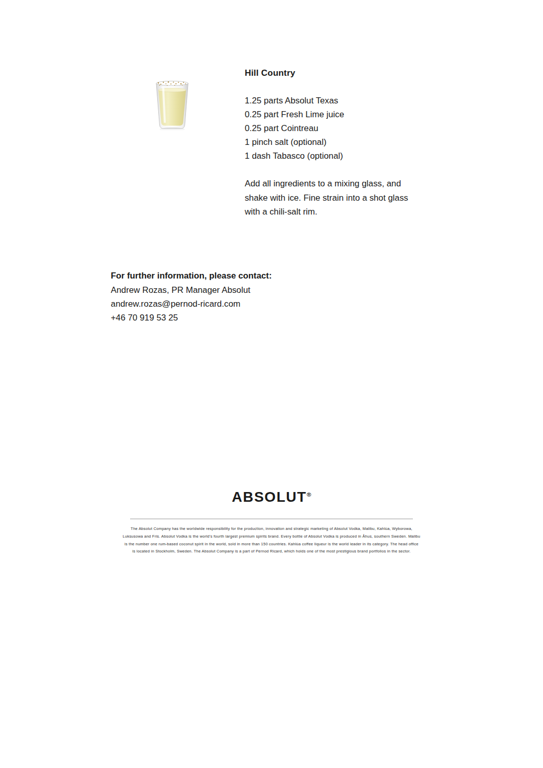Hill Country
1.25 parts Absolut Texas
0.25 part Fresh Lime juice
0.25 part Cointreau
1 pinch salt (optional)
1 dash Tabasco (optional)
Add all ingredients to a mixing glass, and shake with ice. Fine strain into a shot glass with a chili-salt rim.
For further information, please contact:
Andrew Rozas, PR Manager Absolut
andrew.rozas@pernod-ricard.com
+46 70 919 53 25
ABSOLUT®
The Absolut Company has the worldwide responsibility for the production, innovation and strategic marketing of Absolut Vodka, Malibu, Kahlúa, Wyborowa,
Luksusowa and Fris. Absolut Vodka is the world's fourth largest premium spirits brand. Every bottle of Absolut Vodka is produced in Åhus, southern Sweden. Malibu
is the number one rum-based coconut spirit in the world, sold in more than 150 countries. Kahlúa coffee liqueur is the world leader in its category. The head office
is located in Stockholm, Sweden. The Absolut Company is a part of Pernod Ricard, which holds one of the most prestigious brand portfolios in the sector.